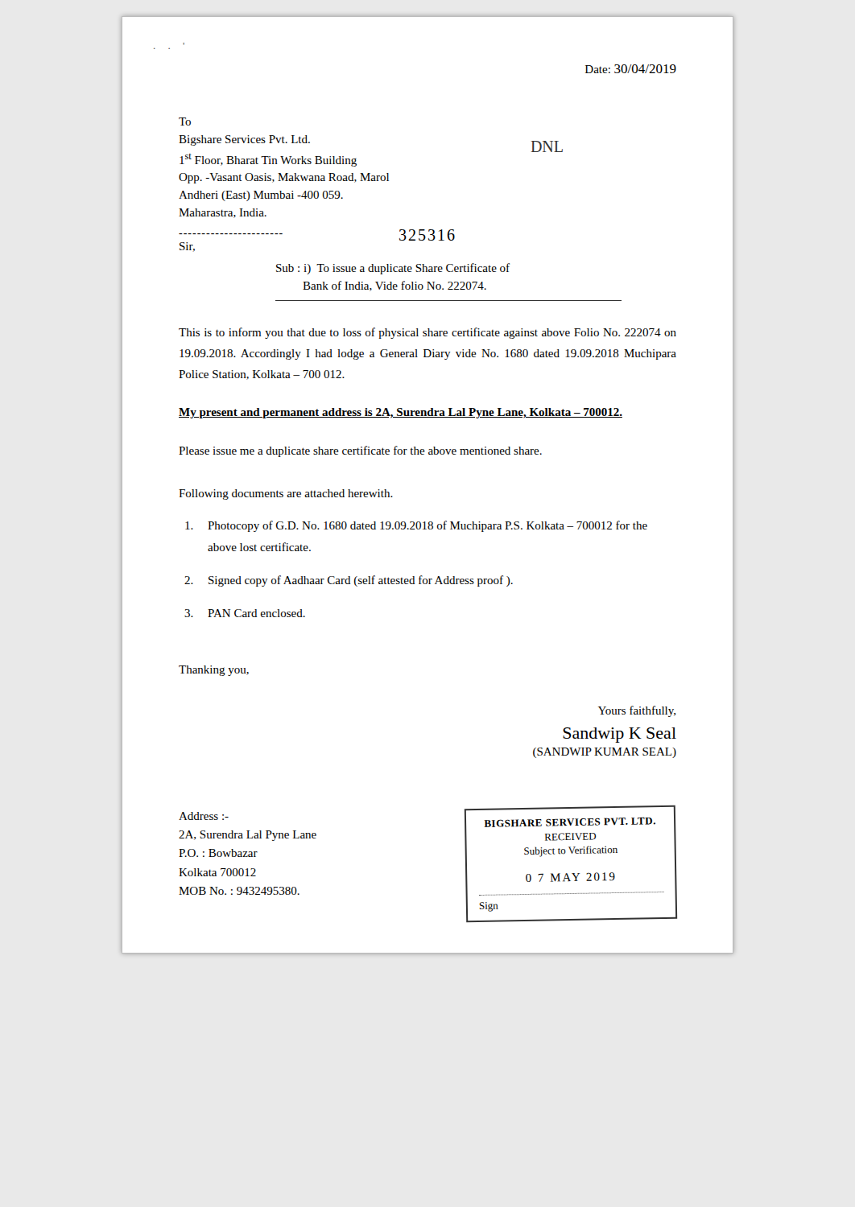. . '
Date: 30/04/2019
DNL
To
Bigshare Services Pvt. Ltd.
1st Floor, Bharat Tin Works Building
Opp. -Vasant Oasis, Makwana Road, Marol
Andheri (East) Mumbai -400 059.
Maharastra, India.
-----------------------
Sir,
325316
Sub : i) To issue a duplicate Share Certificate of
Bank of India, Vide folio No. 222074.
This is to inform you that due to loss of physical share certificate against above Folio No. 222074 on 19.09.2018. Accordingly I had lodge a General Diary vide No. 1680 dated 19.09.2018 Muchipara Police Station, Kolkata – 700 012.
My present and permanent address is 2A, Surendra Lal Pyne Lane, Kolkata – 700012.
Please issue me a duplicate share certificate for the above mentioned share.
Following documents are attached herewith.
Photocopy of G.D. No. 1680 dated 19.09.2018 of Muchipara P.S. Kolkata – 700012 for the above lost certificate.
Signed copy of Aadhaar Card (self attested for Address proof ).
PAN Card enclosed.
Thanking you,
Yours faithfully, Sandwip K Seal (SANDWIP KUMAR SEAL)
Address :-
2A, Surendra Lal Pyne Lane
P.O. : Bowbazar
Kolkata 700012
MOB No. : 9432495380.
BIGSHARE SERVICES PVT. LTD.
RECEIVED
Subject to Verification
0 7 MAY 2019
Sign